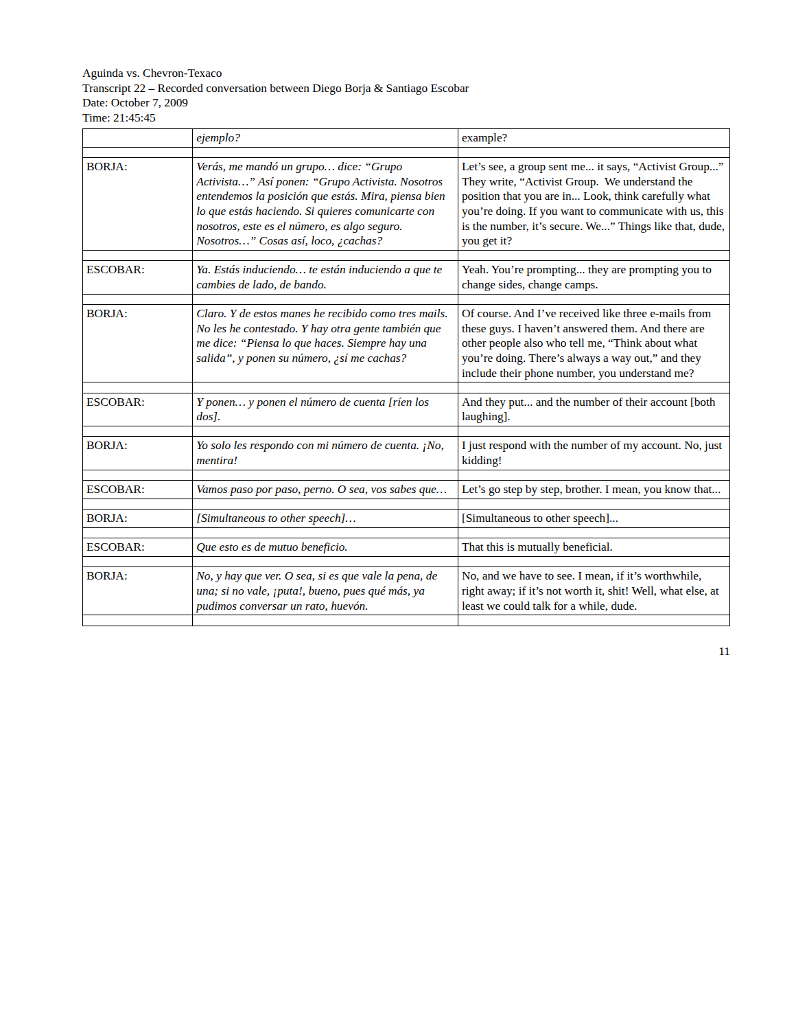Aguinda vs. Chevron-Texaco
Transcript 22 – Recorded conversation between Diego Borja & Santiago Escobar
Date: October 7, 2009
Time: 21:45:45
| | ejemplo? | example? |
| BORJA: | Verás, me mandó un grupo… dice: “Grupo Activista…” Así ponen: “Grupo Activista. Nosotros entendemos la posición que estás. Mira, piensa bien lo que estás haciendo. Si quieres comunicarte con nosotros, este es el número, es algo seguro. Nosotros…” Cosas así, loco, ¿cachas? | Let’s see, a group sent me... it says, “Activist Group...” They write, “Activist Group. We understand the position that you are in... Look, think carefully what you’re doing. If you want to communicate with us, this is the number, it’s secure. We...” Things like that, dude, you get it? |
| ESCOBAR: | Ya. Estás induciendo… te están induciendo a que te cambies de lado, de bando. | Yeah. You’re prompting... they are prompting you to change sides, change camps. |
| BORJA: | Claro. Y de estos manes he recibido como tres mails. No les he contestado. Y hay otra gente también que me dice: “Piensa lo que haces. Siempre hay una salida”, y ponen su número, ¿sí me cachas? | Of course. And I’ve received like three e-mails from these guys. I haven’t answered them. And there are other people also who tell me, “Think about what you’re doing. There’s always a way out,” and they include their phone number, you understand me? |
| ESCOBAR: | Y ponen… y ponen el número de cuenta [ríen los dos]. | And they put... and the number of their account [both laughing]. |
| BORJA: | Yo solo les respondo con mi número de cuenta. ¡No, mentira! | I just respond with the number of my account. No, just kidding! |
| ESCOBAR: | Vamos paso por paso, perno. O sea, vos sabes que… | Let’s go step by step, brother. I mean, you know that... |
| BORJA: | [Simultaneous to other speech]… | [Simultaneous to other speech]... |
| ESCOBAR: | Que esto es de mutuo beneficio. | That this is mutually beneficial. |
| BORJA: | No, y hay que ver. O sea, si es que vale la pena, de una; si no vale, ¡puta!, bueno, pues qué más, ya pudimos conversar un rato, huevón. | No, and we have to see. I mean, if it’s worthwhile, right away; if it’s not worth it, shit! Well, what else, at least we could talk for a while, dude. |
11